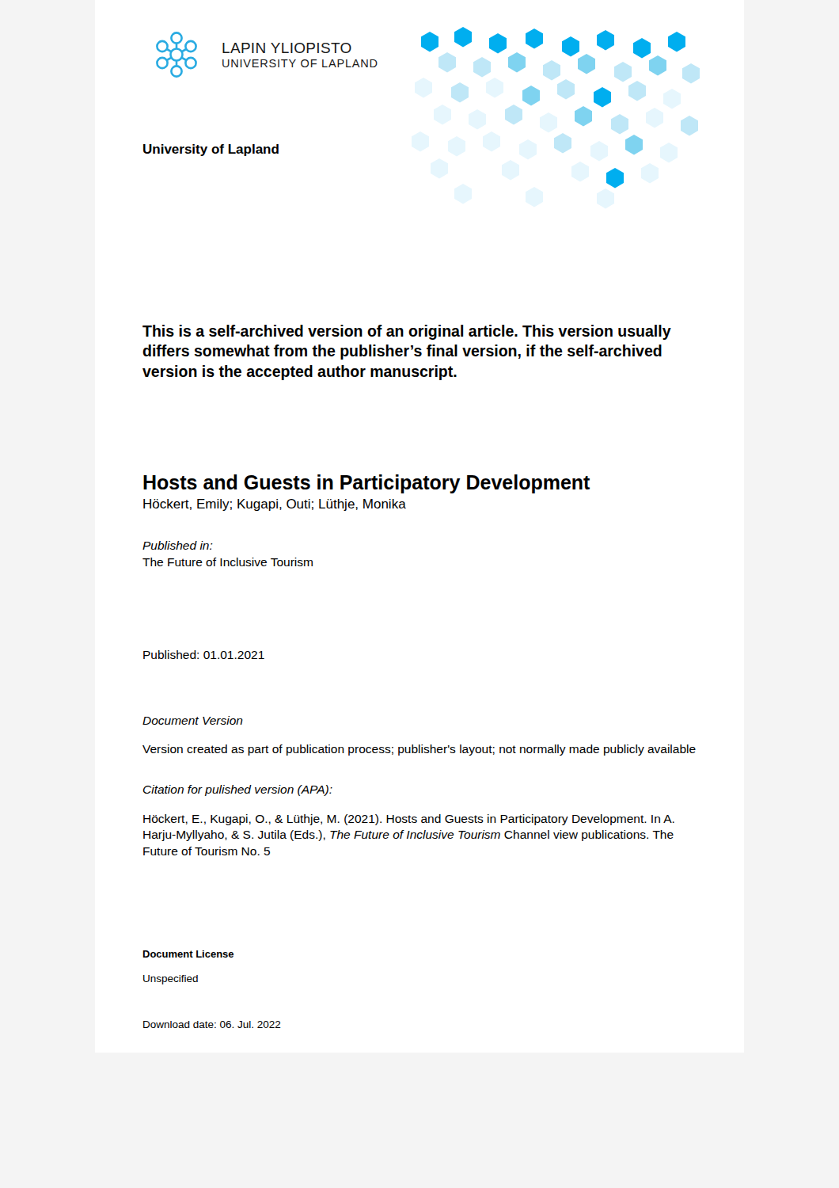LAPIN YLIOPISTO UNIVERSITY OF LAPLAND
University of Lapland
This is a self-archived version of an original article. This version usually differs somewhat from the publisher’s final version, if the self-archived version is the accepted author manuscript.
Hosts and Guests in Participatory Development
Höckert, Emily; Kugapi, Outi; Lüthje, Monika
Published in:
The Future of Inclusive Tourism
Published: 01.01.2021
Document Version
Version created as part of publication process; publisher's layout; not normally made publicly available
Citation for pulished version (APA):
Höckert, E., Kugapi, O., & Lüthje, M. (2021). Hosts and Guests in Participatory Development. In A. Harju-Myllyaho, & S. Jutila (Eds.), The Future of Inclusive Tourism Channel view publications. The Future of Tourism No. 5
Document License
Unspecified
Download date: 06. Jul. 2022